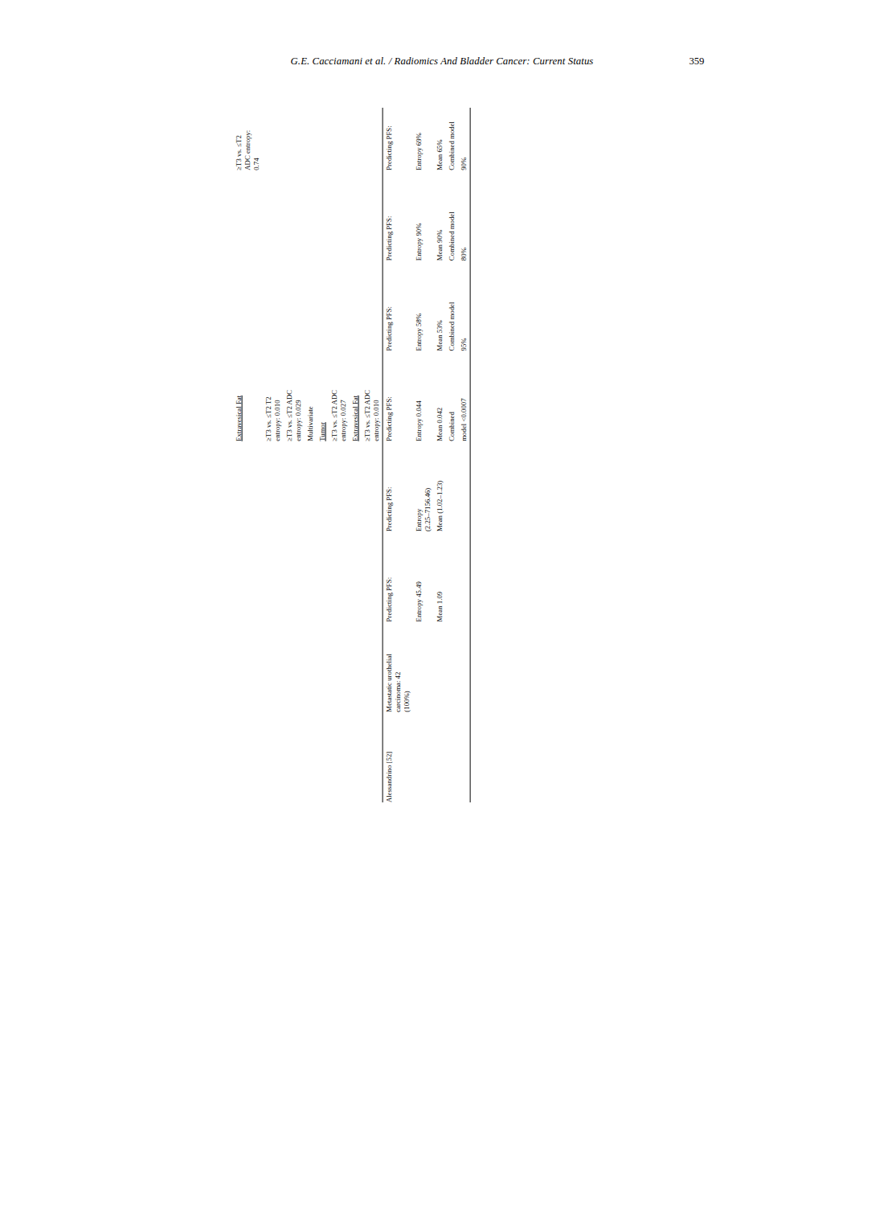G.E. Cacciamani et al. / Radiomics And Bladder Cancer: Current Status
359
| | | | | Extravesical Fat | | | ≥T3 vs. ≤T2 ADC entropy: 0.74 |
| | | | | ≥T3 vs. ≤T2 T2 entropy: 0.010 | | | |
| | | | | ≥T3 vs. ≤T2 ADC entropy: 0.029 | | | |
| | | | | Multivariate | | | |
| | | | | Tumor | | | |
| | | | | ≥T3 vs. ≤T2 ADC entropy: 0.027 | | | |
| | | | | Extravesical Fat | | | |
| | | | | ≥T3 vs. ≤T2 ADC entropy: 0.010 | | | |
| Alessandrino [52] | Metastatic urothelial carcinoma: 42 (100%) | Predicting PFS: | Predicting PFS: | Predicting PFS: | Predicting PFS: | Predicting PFS: | Predicting PFS: |
| | | Entropy 45.49 | Entropy (2.25–7156.46) | Entropy 0.044 | Entropy 58% | Entropy 90% | Entropy 69% |
| | | Mean 1.09 | Mean (1.02–1.23) | Mean 0.042 | Mean 53% | Mean 90% | Mean 65% |
| | | | | Combined | Combined model | Combined model | Combined model |
| | | | | model <0.0007 | 95% | 80% | 90% |